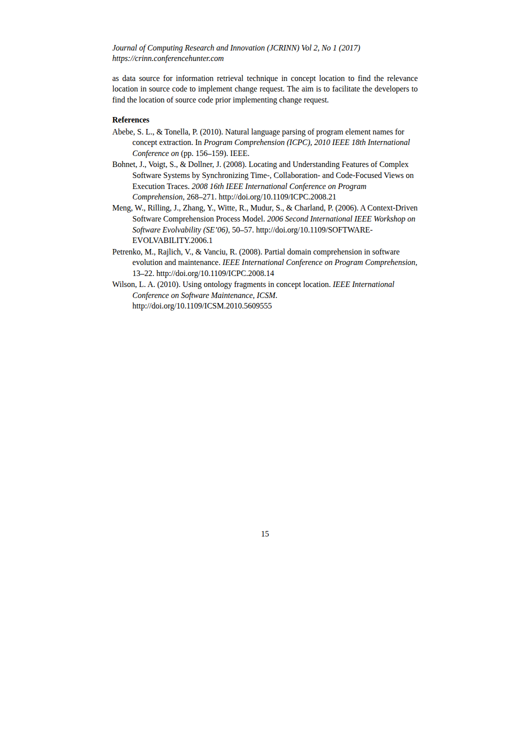Journal of Computing Research and Innovation (JCRINN) Vol 2, No 1 (2017) https://crinn.conferencehunter.com
as data source for information retrieval technique in concept location to find the relevance location in source code to implement change request. The aim is to facilitate the developers to find the location of source code prior implementing change request.
References
Abebe, S. L., & Tonella, P. (2010). Natural language parsing of program element names for concept extraction. In Program Comprehension (ICPC), 2010 IEEE 18th International Conference on (pp. 156–159). IEEE.
Bohnet, J., Voigt, S., & Dollner, J. (2008). Locating and Understanding Features of Complex Software Systems by Synchronizing Time-, Collaboration- and Code-Focused Views on Execution Traces. 2008 16th IEEE International Conference on Program Comprehension, 268–271. http://doi.org/10.1109/ICPC.2008.21
Meng, W., Rilling, J., Zhang, Y., Witte, R., Mudur, S., & Charland, P. (2006). A Context-Driven Software Comprehension Process Model. 2006 Second International IEEE Workshop on Software Evolvability (SE’06), 50–57. http://doi.org/10.1109/SOFTWARE-EVOLVABILITY.2006.1
Petrenko, M., Rajlich, V., & Vanciu, R. (2008). Partial domain comprehension in software evolution and maintenance. IEEE International Conference on Program Comprehension, 13–22. http://doi.org/10.1109/ICPC.2008.14
Wilson, L. A. (2010). Using ontology fragments in concept location. IEEE International Conference on Software Maintenance, ICSM. http://doi.org/10.1109/ICSM.2010.5609555
15